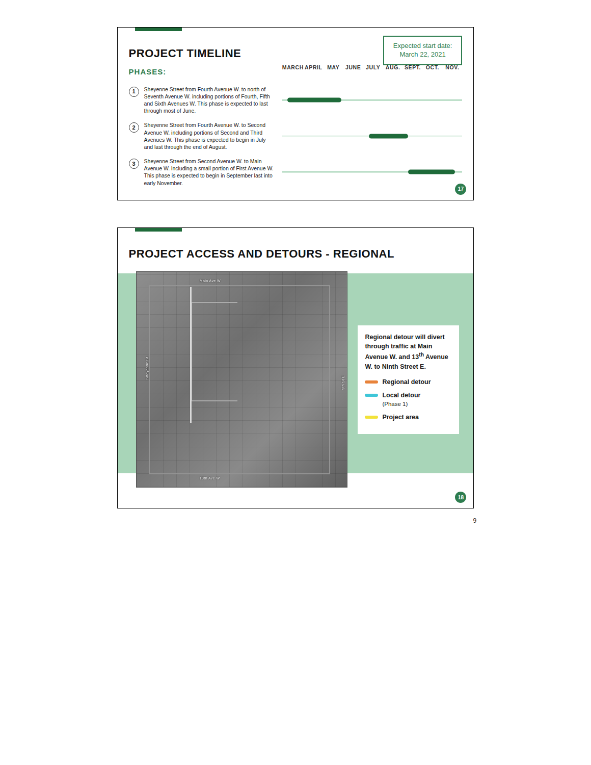Expected start date:
March 22, 2021
PROJECT TIMELINE
PHASES:
MARCH APRIL MAY JUNE JULY AUG. SEPT. OCT. NOV.
1
Sheyenne Street from Fourth Avenue W. to north of Seventh Avenue W. including portions of Fourth, Fifth and Sixth Avenues W. This phase is expected to last through most of June.
2
Sheyenne Street from Fourth Avenue W. to Second Avenue W. including portions of Second and Third Avenues W. This phase is expected to begin in July and last through the end of August.
3
Sheyenne Street from Second Avenue W. to Main Avenue W. including a small portion of First Avenue W. This phase is expected to begin in September last into early November.
17
PROJECT ACCESS AND DETOURS - REGIONAL
Main Ave W Sheyenne St 13th Ave W 9th St E
Regional detour will divert through traffic at Main Avenue W. and 13th Avenue W. to Ninth Street E.
Regional detour
Local detour(Phase 1)
Project area
18
9